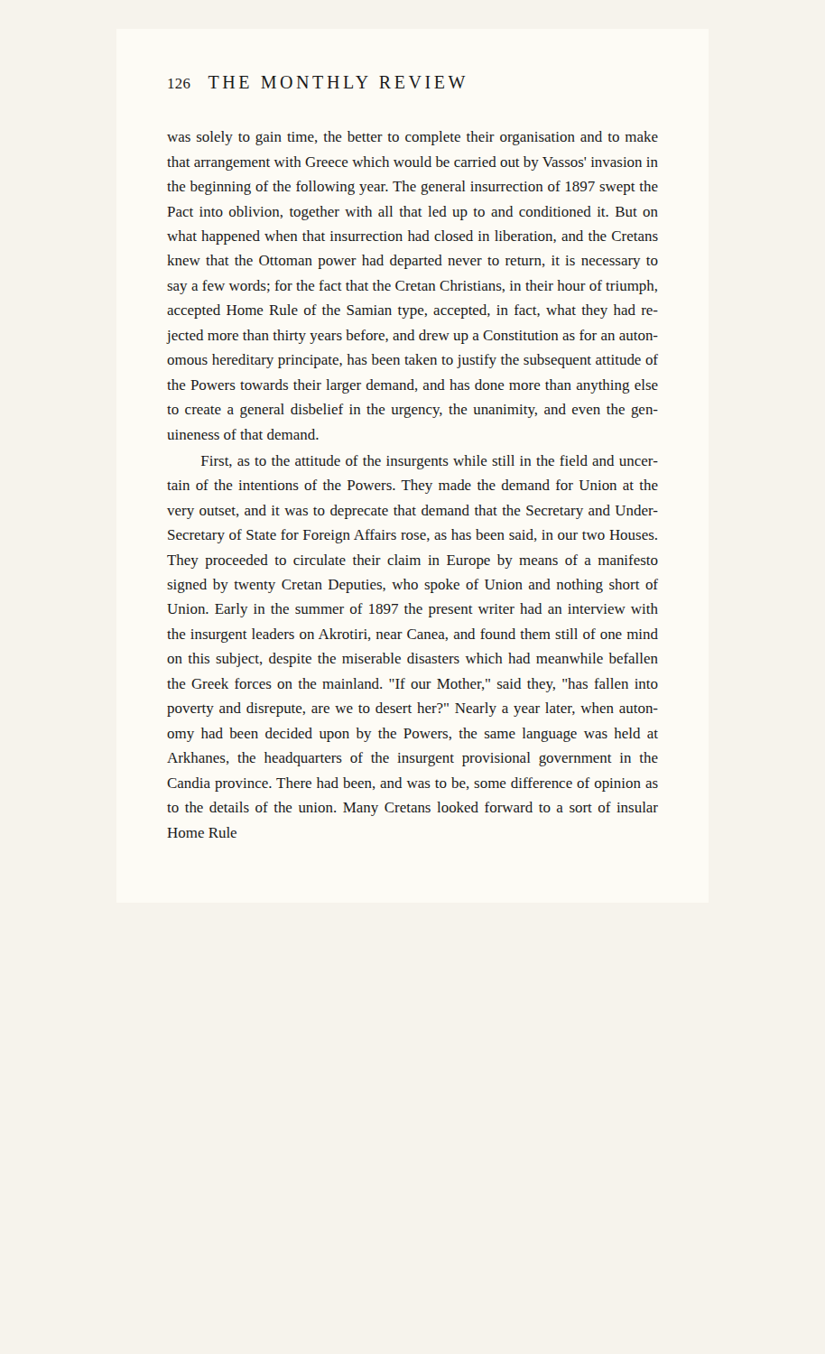126 The Monthly Review
was solely to gain time, the better to complete their organisation and to make that arrangement with Greece which would be carried out by Vassos' invasion in the beginning of the following year. The general insurrection of 1897 swept the Pact into oblivion, together with all that led up to and conditioned it. But on what happened when that insurrection had closed in liberation, and the Cretans knew that the Ottoman power had departed never to return, it is necessary to say a few words; for the fact that the Cretan Christians, in their hour of triumph, accepted Home Rule of the Samian type, accepted, in fact, what they had rejected more than thirty years before, and drew up a Constitution as for an autonomous hereditary principate, has been taken to justify the subsequent attitude of the Powers towards their larger demand, and has done more than anything else to create a general disbelief in the urgency, the unanimity, and even the genuineness of that demand.
First, as to the attitude of the insurgents while still in the field and uncertain of the intentions of the Powers. They made the demand for Union at the very outset, and it was to deprecate that demand that the Secretary and Under-Secretary of State for Foreign Affairs rose, as has been said, in our two Houses. They proceeded to circulate their claim in Europe by means of a manifesto signed by twenty Cretan Deputies, who spoke of Union and nothing short of Union. Early in the summer of 1897 the present writer had an interview with the insurgent leaders on Akrotiri, near Canea, and found them still of one mind on this subject, despite the miserable disasters which had meanwhile befallen the Greek forces on the mainland. "If our Mother," said they, "has fallen into poverty and disrepute, are we to desert her?" Nearly a year later, when autonomy had been decided upon by the Powers, the same language was held at Arkhanes, the headquarters of the insurgent provisional government in the Candia province. There had been, and was to be, some difference of opinion as to the details of the union. Many Cretans looked forward to a sort of insular Home Rule